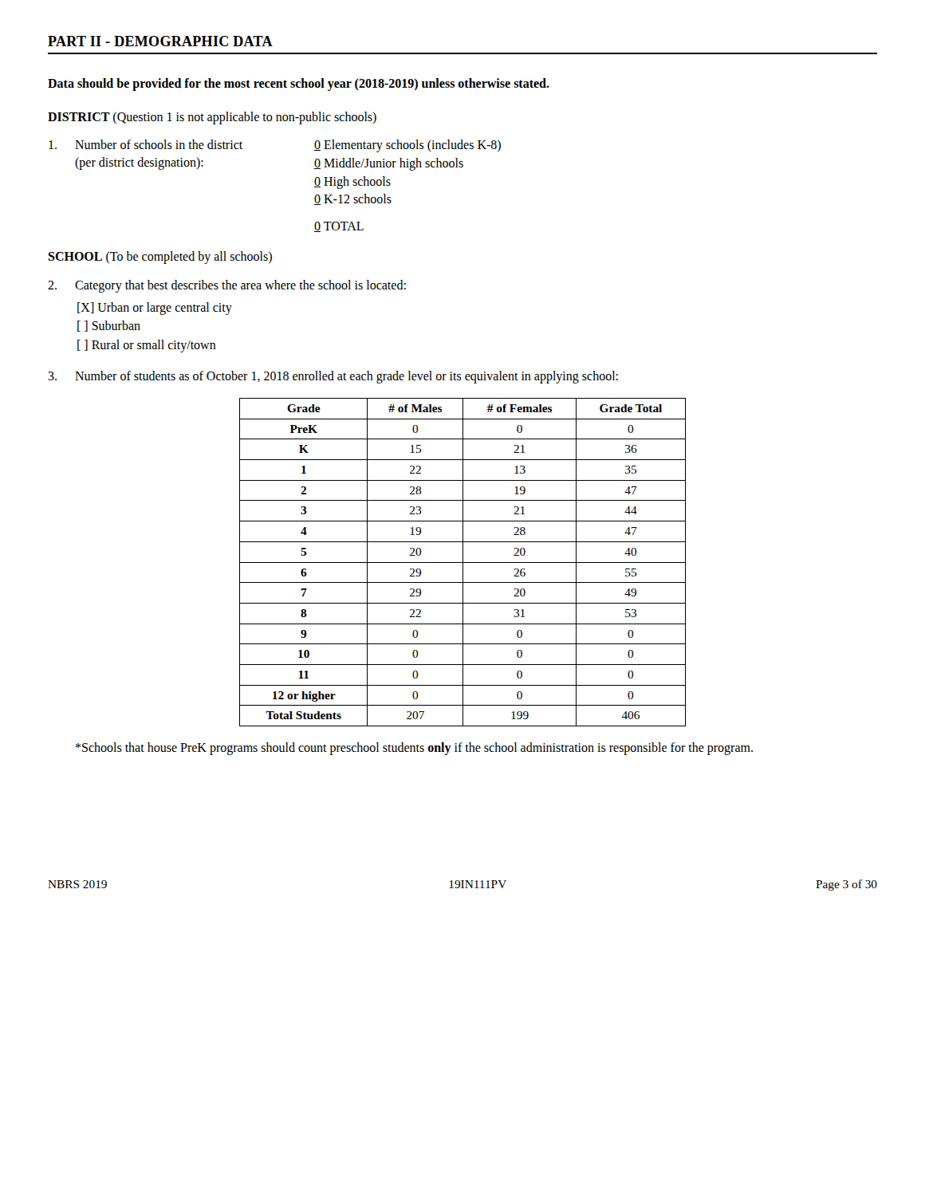PART II - DEMOGRAPHIC DATA
Data should be provided for the most recent school year (2018-2019) unless otherwise stated.
DISTRICT (Question 1 is not applicable to non-public schools)
1.
Number of schools in the district
(per district designation):
0 Elementary schools (includes K-8)
0 Middle/Junior high schools
0 High schools
0 K-12 schools
0 TOTAL
SCHOOL (To be completed by all schools)
2.
Category that best describes the area where the school is located:
[X] Urban or large central city
[ ] Suburban
[ ] Rural or small city/town
3.
Number of students as of October 1, 2018 enrolled at each grade level or its equivalent in applying school:
| Grade | # of Males | # of Females | Grade Total |
| --- | --- | --- | --- |
| PreK | 0 | 0 | 0 |
| K | 15 | 21 | 36 |
| 1 | 22 | 13 | 35 |
| 2 | 28 | 19 | 47 |
| 3 | 23 | 21 | 44 |
| 4 | 19 | 28 | 47 |
| 5 | 20 | 20 | 40 |
| 6 | 29 | 26 | 55 |
| 7 | 29 | 20 | 49 |
| 8 | 22 | 31 | 53 |
| 9 | 0 | 0 | 0 |
| 10 | 0 | 0 | 0 |
| 11 | 0 | 0 | 0 |
| 12 or higher | 0 | 0 | 0 |
| Total Students | 207 | 199 | 406 |
*Schools that house PreK programs should count preschool students only if the school administration is responsible for the program.
NBRS 2019 19IN111PV Page 3 of 30